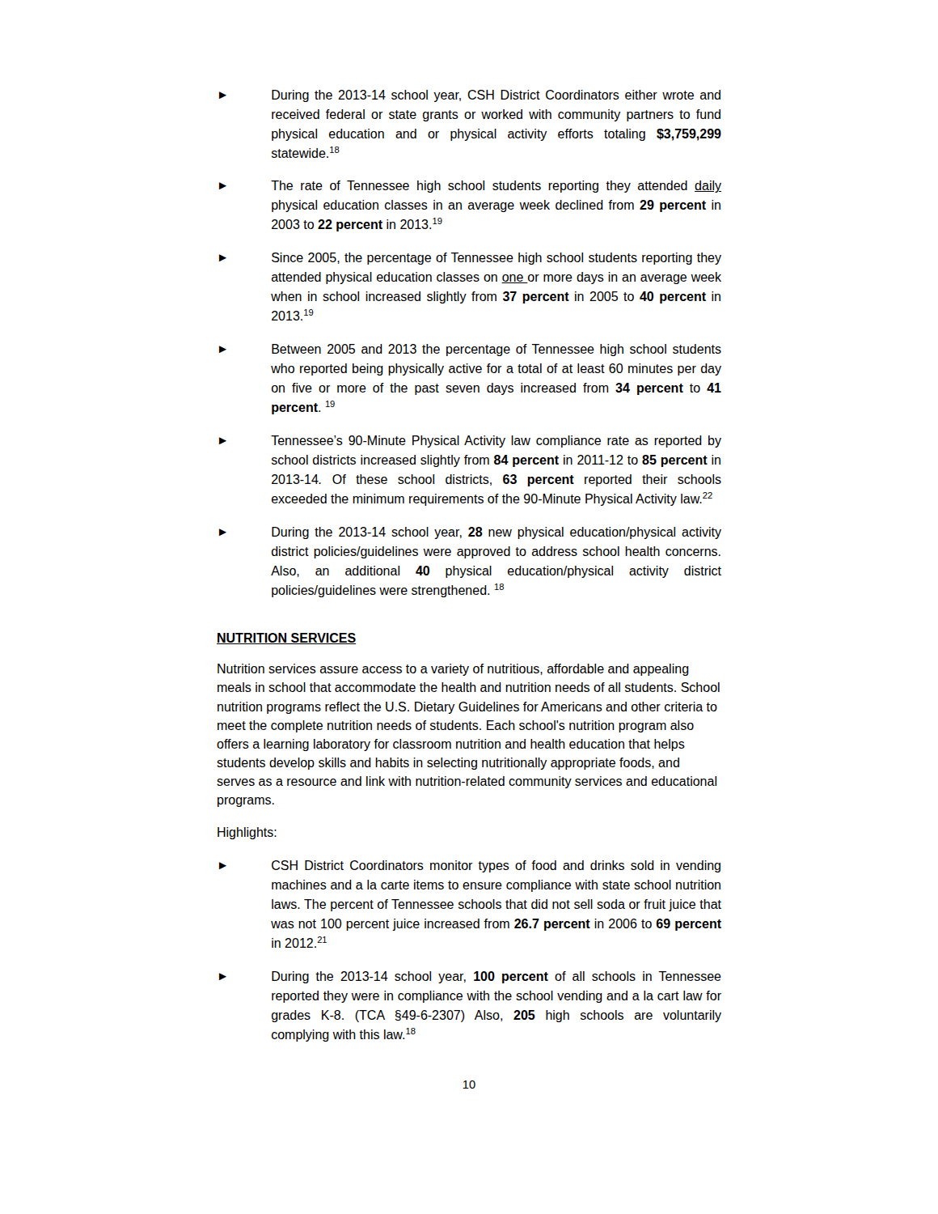During the 2013-14 school year, CSH District Coordinators either wrote and received federal or state grants or worked with community partners to fund physical education and or physical activity efforts totaling $3,759,299 statewide.18
The rate of Tennessee high school students reporting they attended daily physical education classes in an average week declined from 29 percent in 2003 to 22 percent in 2013.19
Since 2005, the percentage of Tennessee high school students reporting they attended physical education classes on one or more days in an average week when in school increased slightly from 37 percent in 2005 to 40 percent in 2013.19
Between 2005 and 2013 the percentage of Tennessee high school students who reported being physically active for a total of at least 60 minutes per day on five or more of the past seven days increased from 34 percent to 41 percent. 19
Tennessee’s 90-Minute Physical Activity law compliance rate as reported by school districts increased slightly from 84 percent in 2011-12 to 85 percent in 2013-14. Of these school districts, 63 percent reported their schools exceeded the minimum requirements of the 90-Minute Physical Activity law.22
During the 2013-14 school year, 28 new physical education/physical activity district policies/guidelines were approved to address school health concerns. Also, an additional 40 physical education/physical activity district policies/guidelines were strengthened. 18
NUTRITION SERVICES
Nutrition services assure access to a variety of nutritious, affordable and appealing meals in school that accommodate the health and nutrition needs of all students. School nutrition programs reflect the U.S. Dietary Guidelines for Americans and other criteria to meet the complete nutrition needs of students. Each school's nutrition program also offers a learning laboratory for classroom nutrition and health education that helps students develop skills and habits in selecting nutritionally appropriate foods, and serves as a resource and link with nutrition-related community services and educational programs.
Highlights:
CSH District Coordinators monitor types of food and drinks sold in vending machines and a la carte items to ensure compliance with state school nutrition laws. The percent of Tennessee schools that did not sell soda or fruit juice that was not 100 percent juice increased from 26.7 percent in 2006 to 69 percent in 2012.21
During the 2013-14 school year, 100 percent of all schools in Tennessee reported they were in compliance with the school vending and a la cart law for grades K-8. (TCA §49-6-2307) Also, 205 high schools are voluntarily complying with this law.18
10